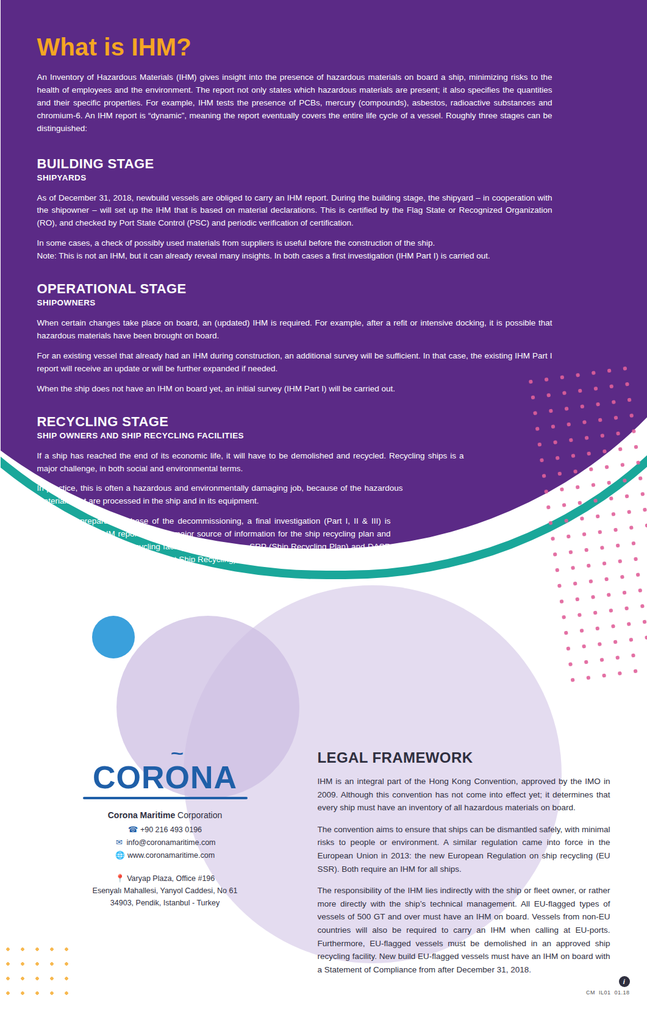What is IHM?
An Inventory of Hazardous Materials (IHM) gives insight into the presence of hazardous materials on board a ship, minimizing risks to the health of employees and the environment. The report not only states which hazardous materials are present; it also specifies the quantities and their specific properties. For example, IHM tests the presence of PCBs, mercury (compounds), asbestos, radioactive substances and chromium-6. An IHM report is “dynamic”, meaning the report eventually covers the entire life cycle of a vessel. Roughly three stages can be distinguished:
Building Stage
Shipyards
As of December 31, 2018, newbuild vessels are obliged to carry an IHM report. During the building stage, the shipyard – in cooperation with the shipowner – will set up the IHM that is based on material declarations. This is certified by the Flag State or Recognized Organization (RO), and checked by Port State Control (PSC) and periodic verification of certification.
In some cases, a check of possibly used materials from suppliers is useful before the construction of the ship.
Note: This is not an IHM, but it can already reveal many insights. In both cases a first investigation (IHM Part I) is carried out.
Operational Stage
Shipowners
When certain changes take place on board, an (updated) IHM is required. For example, after a refit or intensive docking, it is possible that hazardous materials have been brought on board.
For an existing vessel that already had an IHM during construction, an additional survey will be sufficient. In that case, the existing IHM Part I report will receive an update or will be further expanded if needed.
When the ship does not have an IHM on board yet, an initial survey (IHM Part I) will be carried out.
Recycling Stage
Ship Owners and Ship Recycling Facilities
If a ship has reached the end of its economic life, it will have to be demolished and recycled. Recycling ships is a major challenge, in both social and environmental terms.
In practice, this is often a hazardous and environmentally damaging job, because of the hazardous materials that are processed in the ship and in its equipment.
During the preparatory phase of the decommissioning, a final investigation (Part I, II & III) is carried out. This IHM report forms a major source of information for the ship recycling plan and the selection of the ship recycling facility. Together with a SRP (Ship Recycling Plan) and DASR (Document of Authorization to conduct Ship Recycling), the ship can be dismantled safely.
CORONA
Corona Maritime Corporation
☎+90 216 493 0196
✉info@coronamaritime.com
🌐www.coronamaritime.com
📍 Varyap Plaza, Office #196
Esenyalı Mahallesi, Yanyol Caddesi, No 61
34903, Pendik, Istanbul - Turkey
Legal Framework
IHM is an integral part of the Hong Kong Convention, approved by the IMO in 2009. Although this convention has not come into effect yet; it determines that every ship must have an inventory of all hazardous materials on board.
The convention aims to ensure that ships can be dismantled safely, with minimal risks to people or environment. A similar regulation came into force in the European Union in 2013: the new European Regulation on ship recycling (EU SSR). Both require an IHM for all ships.
The responsibility of the IHM lies indirectly with the ship or fleet owner, or rather more directly with the ship’s technical management. All EU-flagged types of vessels of 500 GT and over must have an IHM on board. Vessels from non-EU countries will also be required to carry an IHM when calling at EU-ports. Furthermore, EU-flagged vessels must be demolished in an approved ship recycling facility. New build EU-flagged vessels must have an IHM on board with a Statement of Compliance from after December 31, 2018.
i
CM IL01 01.18